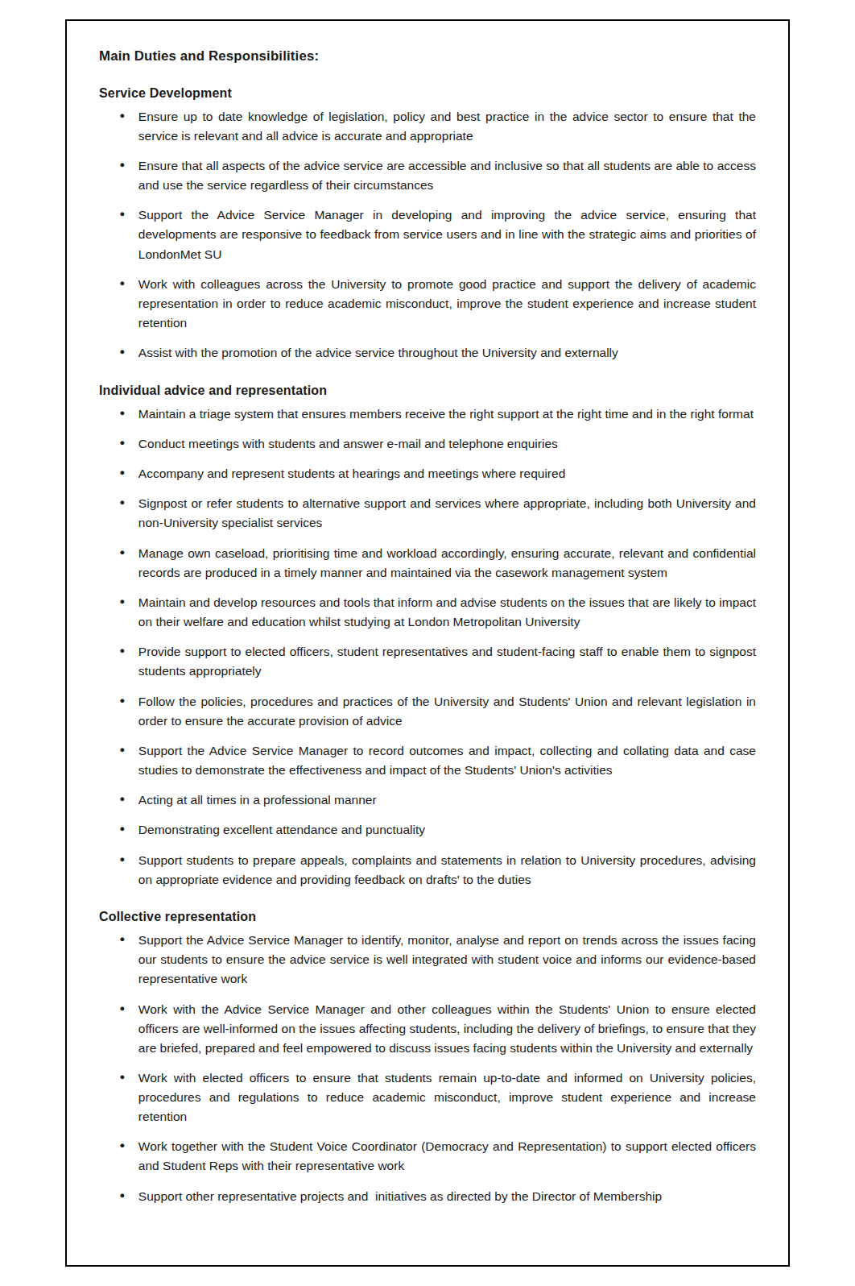Main Duties and Responsibilities:
Service Development
Ensure up to date knowledge of legislation, policy and best practice in the advice sector to ensure that the service is relevant and all advice is accurate and appropriate
Ensure that all aspects of the advice service are accessible and inclusive so that all students are able to access and use the service regardless of their circumstances
Support the Advice Service Manager in developing and improving the advice service, ensuring that developments are responsive to feedback from service users and in line with the strategic aims and priorities of LondonMet SU
Work with colleagues across the University to promote good practice and support the delivery of academic representation in order to reduce academic misconduct, improve the student experience and increase student retention
Assist with the promotion of the advice service throughout the University and externally
Individual advice and representation
Maintain a triage system that ensures members receive the right support at the right time and in the right format
Conduct meetings with students and answer e-mail and telephone enquiries
Accompany and represent students at hearings and meetings where required
Signpost or refer students to alternative support and services where appropriate, including both University and non-University specialist services
Manage own caseload, prioritising time and workload accordingly, ensuring accurate, relevant and confidential records are produced in a timely manner and maintained via the casework management system
Maintain and develop resources and tools that inform and advise students on the issues that are likely to impact on their welfare and education whilst studying at London Metropolitan University
Provide support to elected officers, student representatives and student-facing staff to enable them to signpost students appropriately
Follow the policies, procedures and practices of the University and Students' Union and relevant legislation in order to ensure the accurate provision of advice
Support the Advice Service Manager to record outcomes and impact, collecting and collating data and case studies to demonstrate the effectiveness and impact of the Students' Union's activities
Acting at all times in a professional manner
Demonstrating excellent attendance and punctuality
Support students to prepare appeals, complaints and statements in relation to University procedures, advising on appropriate evidence and providing feedback on drafts' to the duties
Collective representation
Support the Advice Service Manager to identify, monitor, analyse and report on trends across the issues facing our students to ensure the advice service is well integrated with student voice and informs our evidence-based representative work
Work with the Advice Service Manager and other colleagues within the Students' Union to ensure elected officers are well-informed on the issues affecting students, including the delivery of briefings, to ensure that they are briefed, prepared and feel empowered to discuss issues facing students within the University and externally
Work with elected officers to ensure that students remain up-to-date and informed on University policies, procedures and regulations to reduce academic misconduct, improve student experience and increase retention
Work together with the Student Voice Coordinator (Democracy and Representation) to support elected officers and Student Reps with their representative work
Support other representative projects and initiatives as directed by the Director of Membership